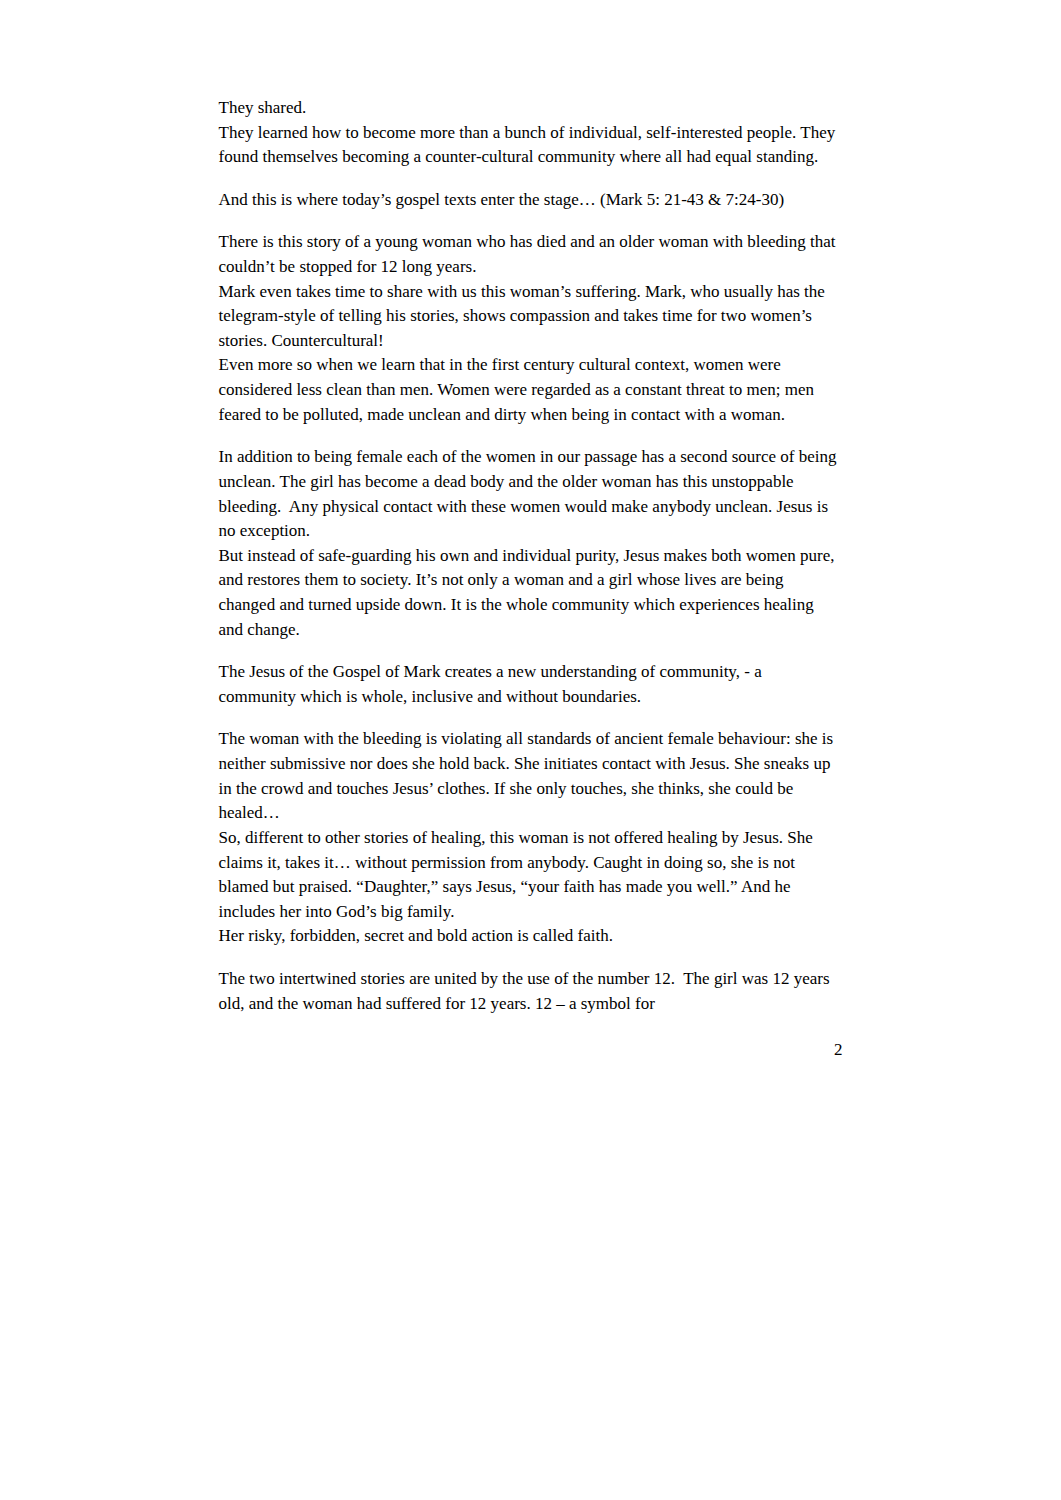They shared.
They learned how to become more than a bunch of individual, self-interested people. They found themselves becoming a counter-cultural community where all had equal standing.
And this is where today’s gospel texts enter the stage… (Mark 5: 21-43 & 7:24-30)
There is this story of a young woman who has died and an older woman with bleeding that couldn’t be stopped for 12 long years.
Mark even takes time to share with us this woman’s suffering. Mark, who usually has the telegram-style of telling his stories, shows compassion and takes time for two women’s stories. Countercultural!
Even more so when we learn that in the first century cultural context, women were considered less clean than men. Women were regarded as a constant threat to men; men feared to be polluted, made unclean and dirty when being in contact with a woman.
In addition to being female each of the women in our passage has a second source of being unclean. The girl has become a dead body and the older woman has this unstoppable bleeding. Any physical contact with these women would make anybody unclean. Jesus is no exception.
But instead of safe-guarding his own and individual purity, Jesus makes both women pure, and restores them to society. It’s not only a woman and a girl whose lives are being changed and turned upside down. It is the whole community which experiences healing and change.
The Jesus of the Gospel of Mark creates a new understanding of community, - a community which is whole, inclusive and without boundaries.
The woman with the bleeding is violating all standards of ancient female behaviour: she is neither submissive nor does she hold back. She initiates contact with Jesus. She sneaks up in the crowd and touches Jesus’ clothes. If she only touches, she thinks, she could be healed…
So, different to other stories of healing, this woman is not offered healing by Jesus. She claims it, takes it… without permission from anybody. Caught in doing so, she is not blamed but praised. “Daughter,” says Jesus, “your faith has made you well.” And he includes her into God’s big family.
Her risky, forbidden, secret and bold action is called faith.
The two intertwined stories are united by the use of the number 12. The girl was 12 years old, and the woman had suffered for 12 years. 12 – a symbol for
2